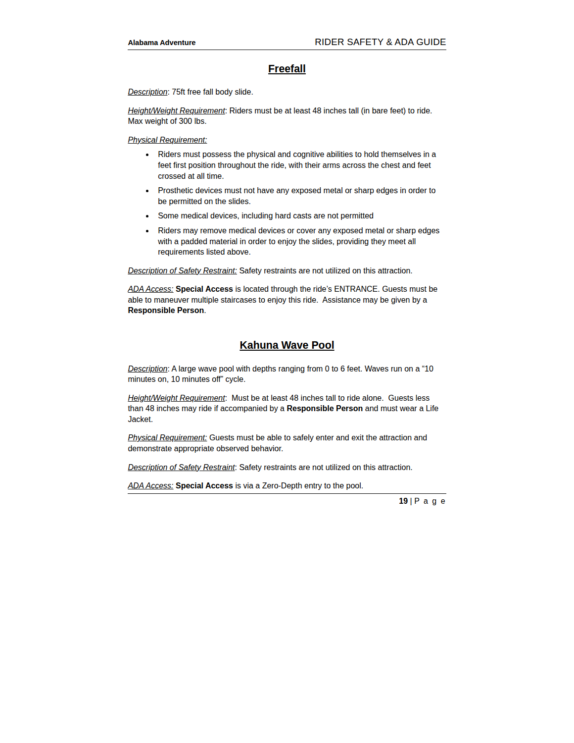Alabama Adventure
RIDER SAFETY & ADA GUIDE
Freefall
Description: 75ft free fall body slide.
Height/Weight Requirement: Riders must be at least 48 inches tall (in bare feet) to ride. Max weight of 300 lbs.
Physical Requirement:
Riders must possess the physical and cognitive abilities to hold themselves in a feet first position throughout the ride, with their arms across the chest and feet crossed at all time.
Prosthetic devices must not have any exposed metal or sharp edges in order to be permitted on the slides.
Some medical devices, including hard casts are not permitted
Riders may remove medical devices or cover any exposed metal or sharp edges with a padded material in order to enjoy the slides, providing they meet all requirements listed above.
Description of Safety Restraint: Safety restraints are not utilized on this attraction.
ADA Access: Special Access is located through the ride’s ENTRANCE. Guests must be able to maneuver multiple staircases to enjoy this ride. Assistance may be given by a Responsible Person.
Kahuna Wave Pool
Description: A large wave pool with depths ranging from 0 to 6 feet. Waves run on a “10 minutes on, 10 minutes off” cycle.
Height/Weight Requirement: Must be at least 48 inches tall to ride alone. Guests less than 48 inches may ride if accompanied by a Responsible Person and must wear a Life Jacket.
Physical Requirement: Guests must be able to safely enter and exit the attraction and demonstrate appropriate observed behavior.
Description of Safety Restraint: Safety restraints are not utilized on this attraction.
ADA Access: Special Access is via a Zero-Depth entry to the pool.
19 | P a g e